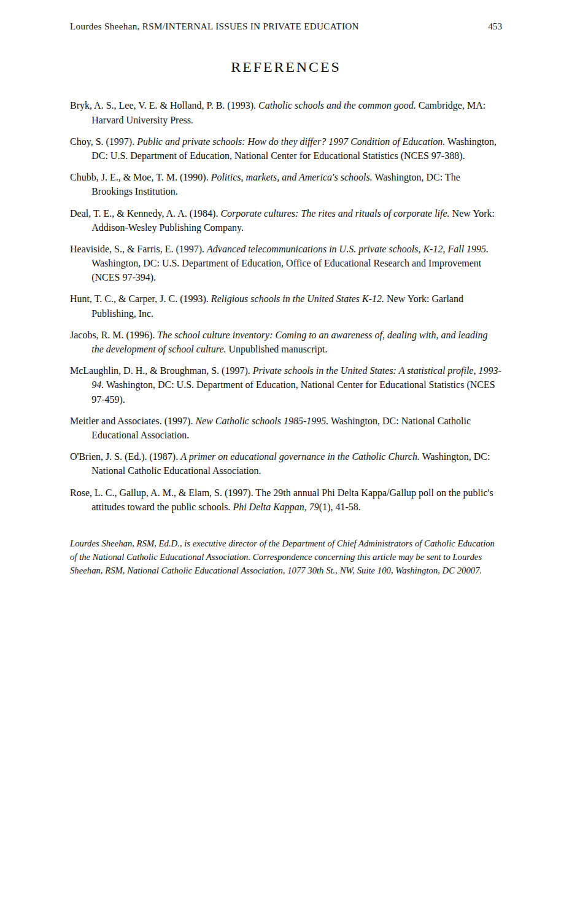453 Lourdes Sheehan, RSM/INTERNAL ISSUES IN PRIVATE EDUCATION
REFERENCES
Bryk, A. S., Lee, V. E. & Holland, P. B. (1993). Catholic schools and the common good. Cambridge, MA: Harvard University Press.
Choy, S. (1997). Public and private schools: How do they differ? 1997 Condition of Education. Washington, DC: U.S. Department of Education, National Center for Educational Statistics (NCES 97-388).
Chubb, J. E., & Moe, T. M. (1990). Politics, markets, and America's schools. Washington, DC: The Brookings Institution.
Deal, T. E., & Kennedy, A. A. (1984). Corporate cultures: The rites and rituals of corporate life. New York: Addison-Wesley Publishing Company.
Heaviside, S., & Farris, E. (1997). Advanced telecommunications in U.S. private schools, K-12, Fall 1995. Washington, DC: U.S. Department of Education, Office of Educational Research and Improvement (NCES 97-394).
Hunt, T. C., & Carper, J. C. (1993). Religious schools in the United States K-12. New York: Garland Publishing, Inc.
Jacobs, R. M. (1996). The school culture inventory: Coming to an awareness of, dealing with, and leading the development of school culture. Unpublished manuscript.
McLaughlin, D. H., & Broughman, S. (1997). Private schools in the United States: A statistical profile, 1993-94. Washington, DC: U.S. Department of Education, National Center for Educational Statistics (NCES 97-459).
Meitler and Associates. (1997). New Catholic schools 1985-1995. Washington, DC: National Catholic Educational Association.
O'Brien, J. S. (Ed.). (1987). A primer on educational governance in the Catholic Church. Washington, DC: National Catholic Educational Association.
Rose, L. C., Gallup, A. M., & Elam, S. (1997). The 29th annual Phi Delta Kappa/Gallup poll on the public's attitudes toward the public schools. Phi Delta Kappan, 79(1), 41-58.
Lourdes Sheehan, RSM, Ed.D., is executive director of the Department of Chief Administrators of Catholic Education of the National Catholic Educational Association. Correspondence concerning this article may be sent to Lourdes Sheehan, RSM, National Catholic Educational Association, 1077 30th St., NW, Suite 100, Washington, DC 20007.